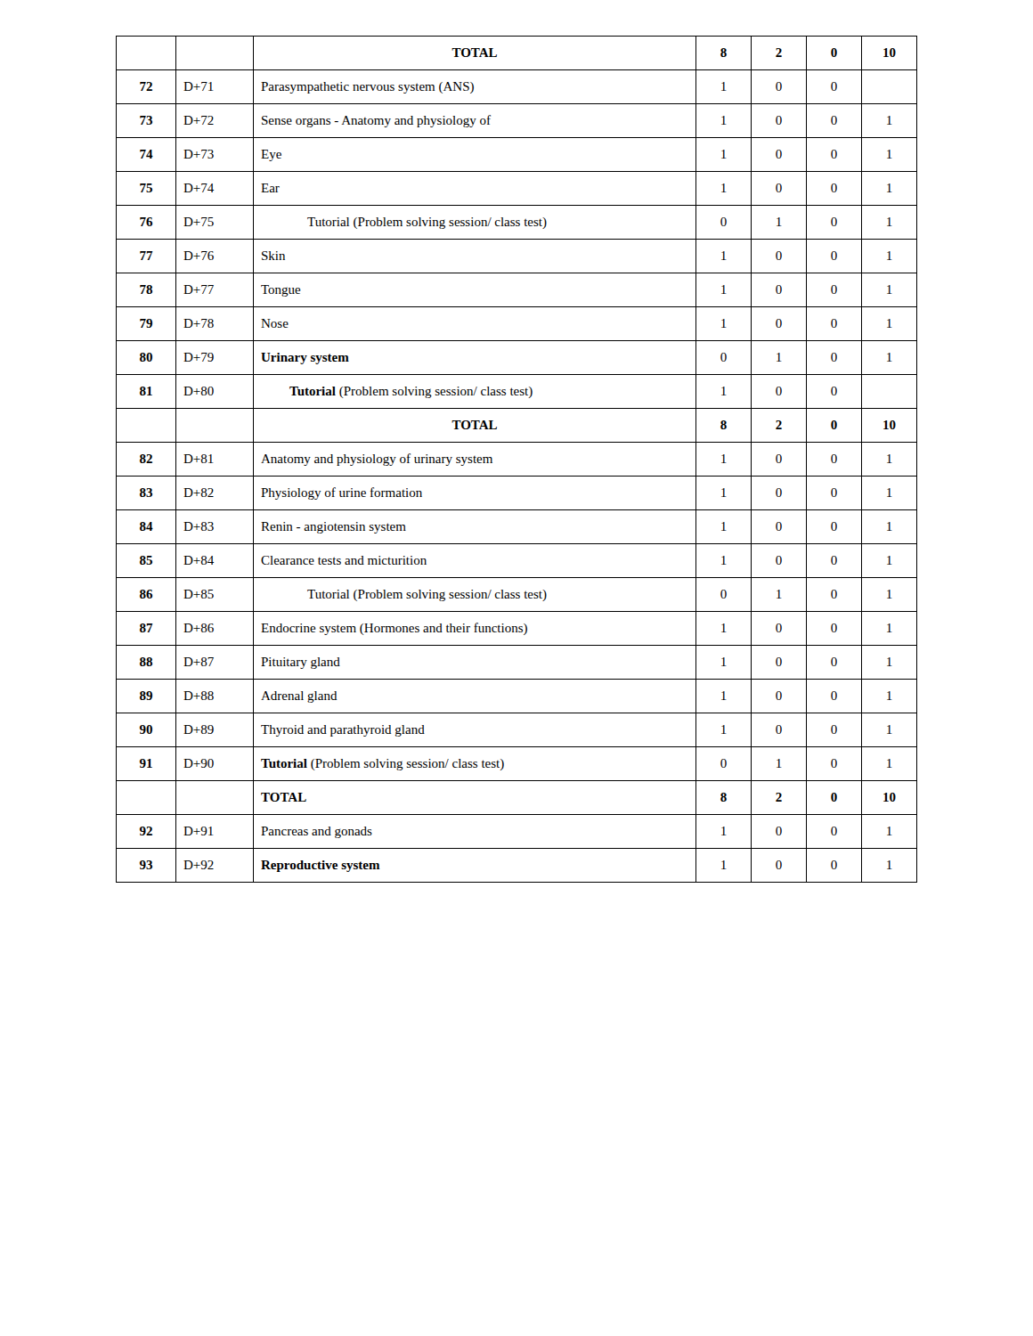| | | TOTAL | 8 | 2 | 0 | 10 |
| 72 | D+71 | Parasympathetic nervous system (ANS) | 1 | 0 | 0 | |
| 73 | D+72 | Sense organs - Anatomy and physiology of | 1 | 0 | 0 | 1 |
| 74 | D+73 | Eye | 1 | 0 | 0 | 1 |
| 75 | D+74 | Ear | 1 | 0 | 0 | 1 |
| 76 | D+75 | Tutorial (Problem solving session/ class test) | 0 | 1 | 0 | 1 |
| 77 | D+76 | Skin | 1 | 0 | 0 | 1 |
| 78 | D+77 | Tongue | 1 | 0 | 0 | 1 |
| 79 | D+78 | Nose | 1 | 0 | 0 | 1 |
| 80 | D+79 | Urinary system | 0 | 1 | 0 | 1 |
| 81 | D+80 | Tutorial (Problem solving session/ class test) | 1 | 0 | 0 | |
| | | TOTAL | 8 | 2 | 0 | 10 |
| 82 | D+81 | Anatomy and physiology of urinary system | 1 | 0 | 0 | 1 |
| 83 | D+82 | Physiology of urine formation | 1 | 0 | 0 | 1 |
| 84 | D+83 | Renin - angiotensin system | 1 | 0 | 0 | 1 |
| 85 | D+84 | Clearance tests and micturition | 1 | 0 | 0 | 1 |
| 86 | D+85 | Tutorial (Problem solving session/ class test) | 0 | 1 | 0 | 1 |
| 87 | D+86 | Endocrine system (Hormones and their functions) | 1 | 0 | 0 | 1 |
| 88 | D+87 | Pituitary gland | 1 | 0 | 0 | 1 |
| 89 | D+88 | Adrenal gland | 1 | 0 | 0 | 1 |
| 90 | D+89 | Thyroid and parathyroid gland | 1 | 0 | 0 | 1 |
| 91 | D+90 | Tutorial (Problem solving session/ class test) | 0 | 1 | 0 | 1 |
| | | TOTAL | 8 | 2 | 0 | 10 |
| 92 | D+91 | Pancreas and gonads | 1 | 0 | 0 | 1 |
| 93 | D+92 | Reproductive system | 1 | 0 | 0 | 1 |